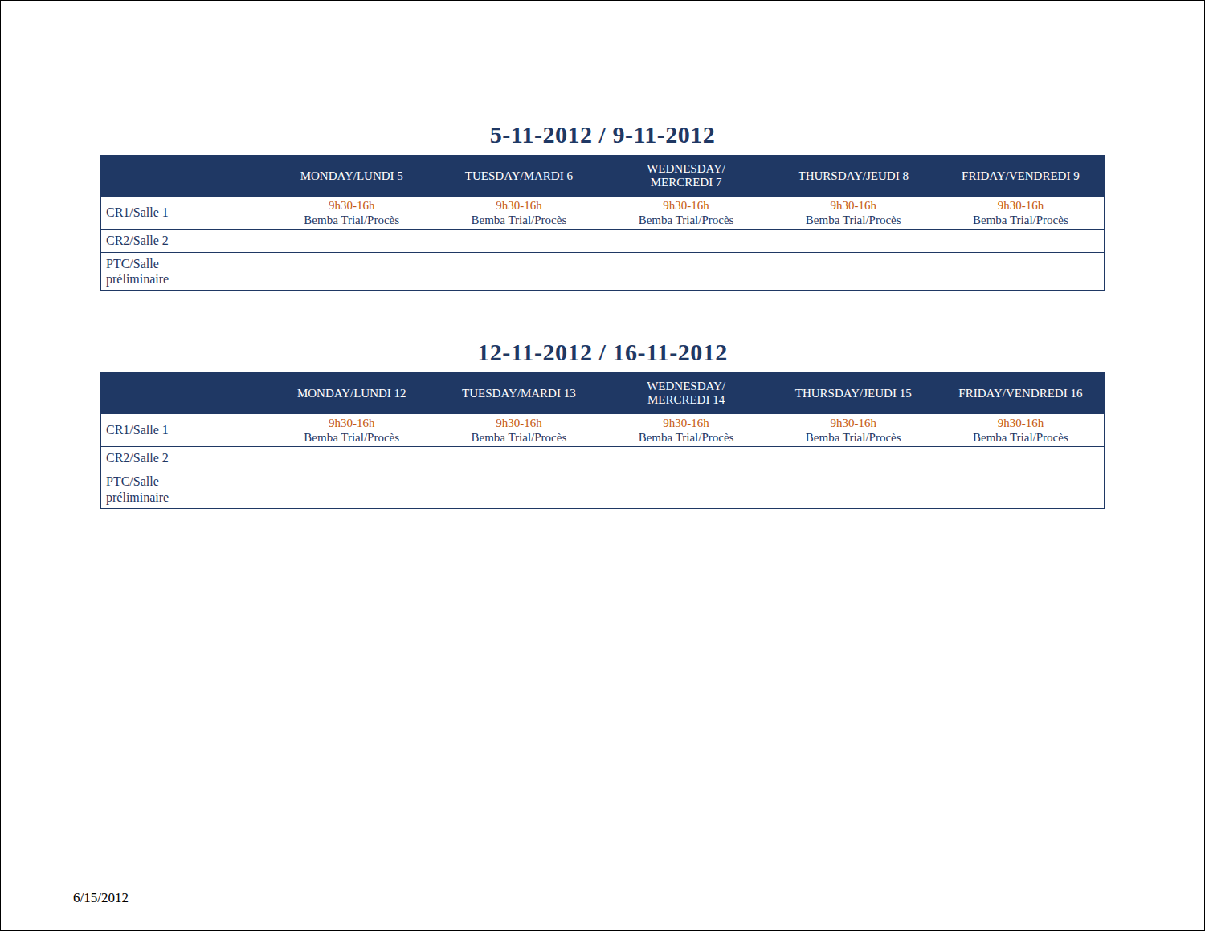5-11-2012 / 9-11-2012
| | MONDAY/LUNDI 5 | TUESDAY/MARDI 6 | WEDNESDAY/ MERCREDI 7 | THURSDAY/JEUDI 8 | FRIDAY/VENDREDI 9 |
| --- | --- | --- | --- | --- | --- |
| CR1/Salle 1 | 9h30-16h Bemba Trial/Procès | 9h30-16h Bemba Trial/Procès | 9h30-16h Bemba Trial/Procès | 9h30-16h Bemba Trial/Procès | 9h30-16h Bemba Trial/Procès |
| CR2/Salle 2 | | | | | |
| PTC/Salle préliminaire | | | | | |
12-11-2012 / 16-11-2012
| | MONDAY/LUNDI 12 | TUESDAY/MARDI 13 | WEDNESDAY/ MERCREDI 14 | THURSDAY/JEUDI 15 | FRIDAY/VENDREDI 16 |
| --- | --- | --- | --- | --- | --- |
| CR1/Salle 1 | 9h30-16h Bemba Trial/Procès | 9h30-16h Bemba Trial/Procès | 9h30-16h Bemba Trial/Procès | 9h30-16h Bemba Trial/Procès | 9h30-16h Bemba Trial/Procès |
| CR2/Salle 2 | | | | | |
| PTC/Salle préliminaire | | | | | |
6/15/2012